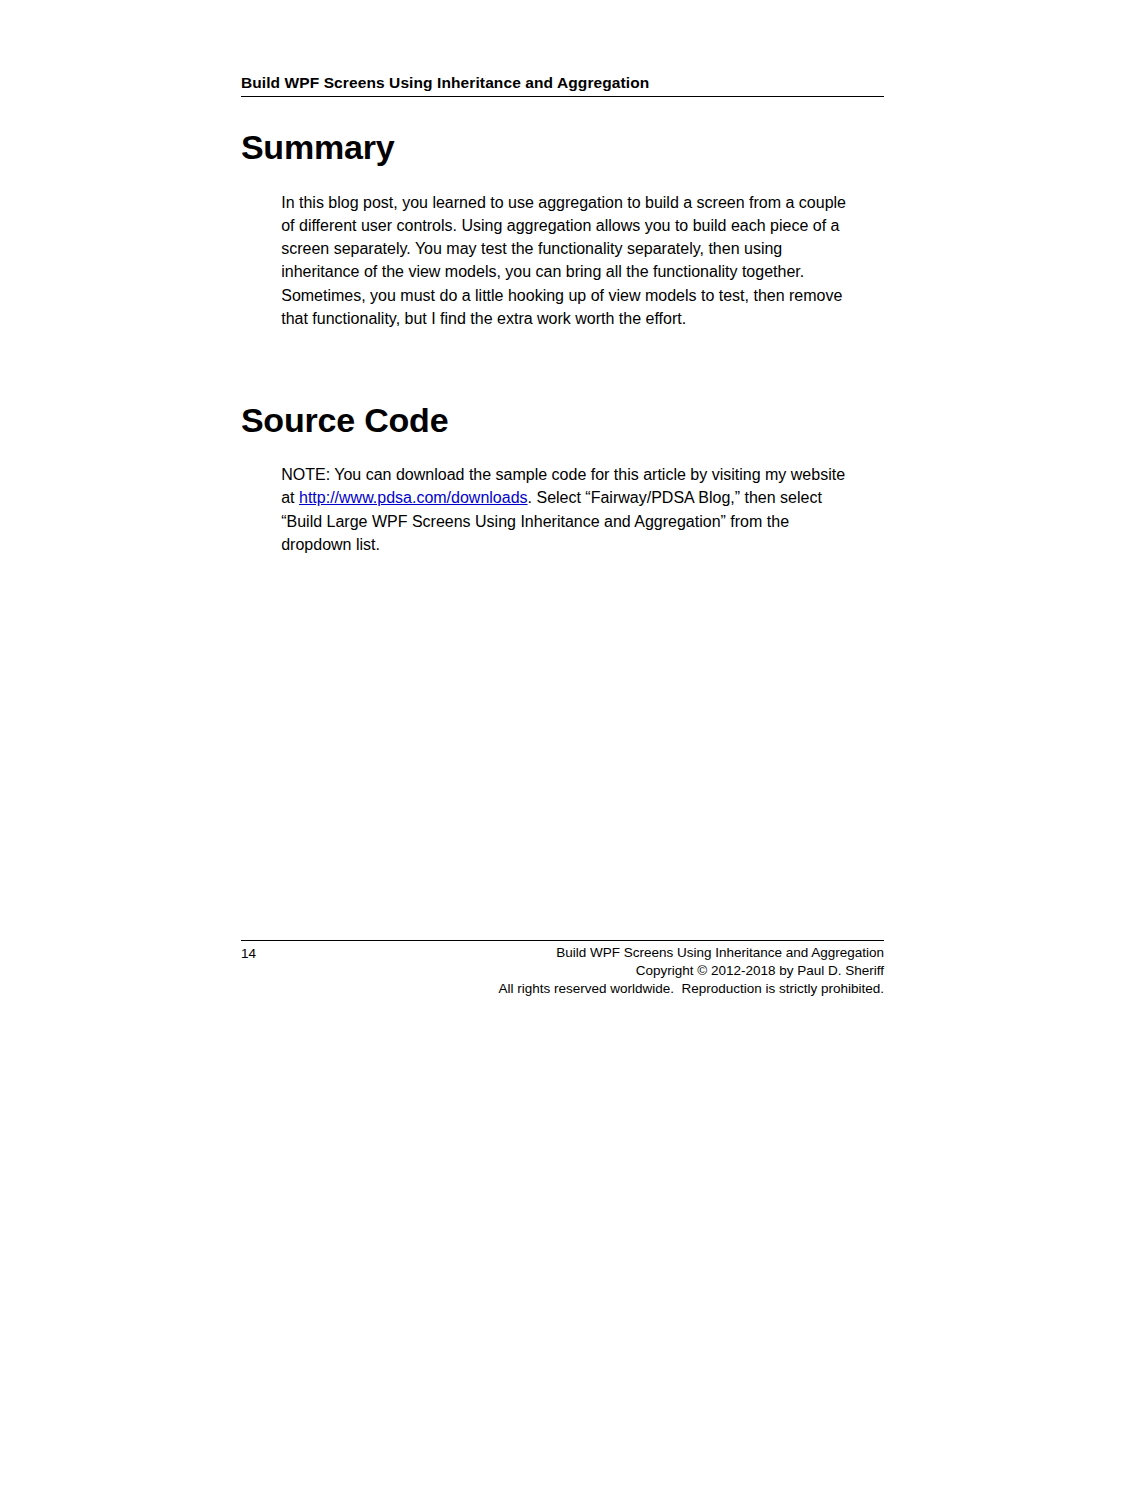Build WPF Screens Using Inheritance and Aggregation
Summary
In this blog post, you learned to use aggregation to build a screen from a couple of different user controls. Using aggregation allows you to build each piece of a screen separately. You may test the functionality separately, then using inheritance of the view models, you can bring all the functionality together. Sometimes, you must do a little hooking up of view models to test, then remove that functionality, but I find the extra work worth the effort.
Source Code
NOTE: You can download the sample code for this article by visiting my website at http://www.pdsa.com/downloads. Select “Fairway/PDSA Blog,” then select “Build Large WPF Screens Using Inheritance and Aggregation” from the dropdown list.
14
Build WPF Screens Using Inheritance and Aggregation
Copyright © 2012-2018 by Paul D. Sheriff
All rights reserved worldwide. Reproduction is strictly prohibited.